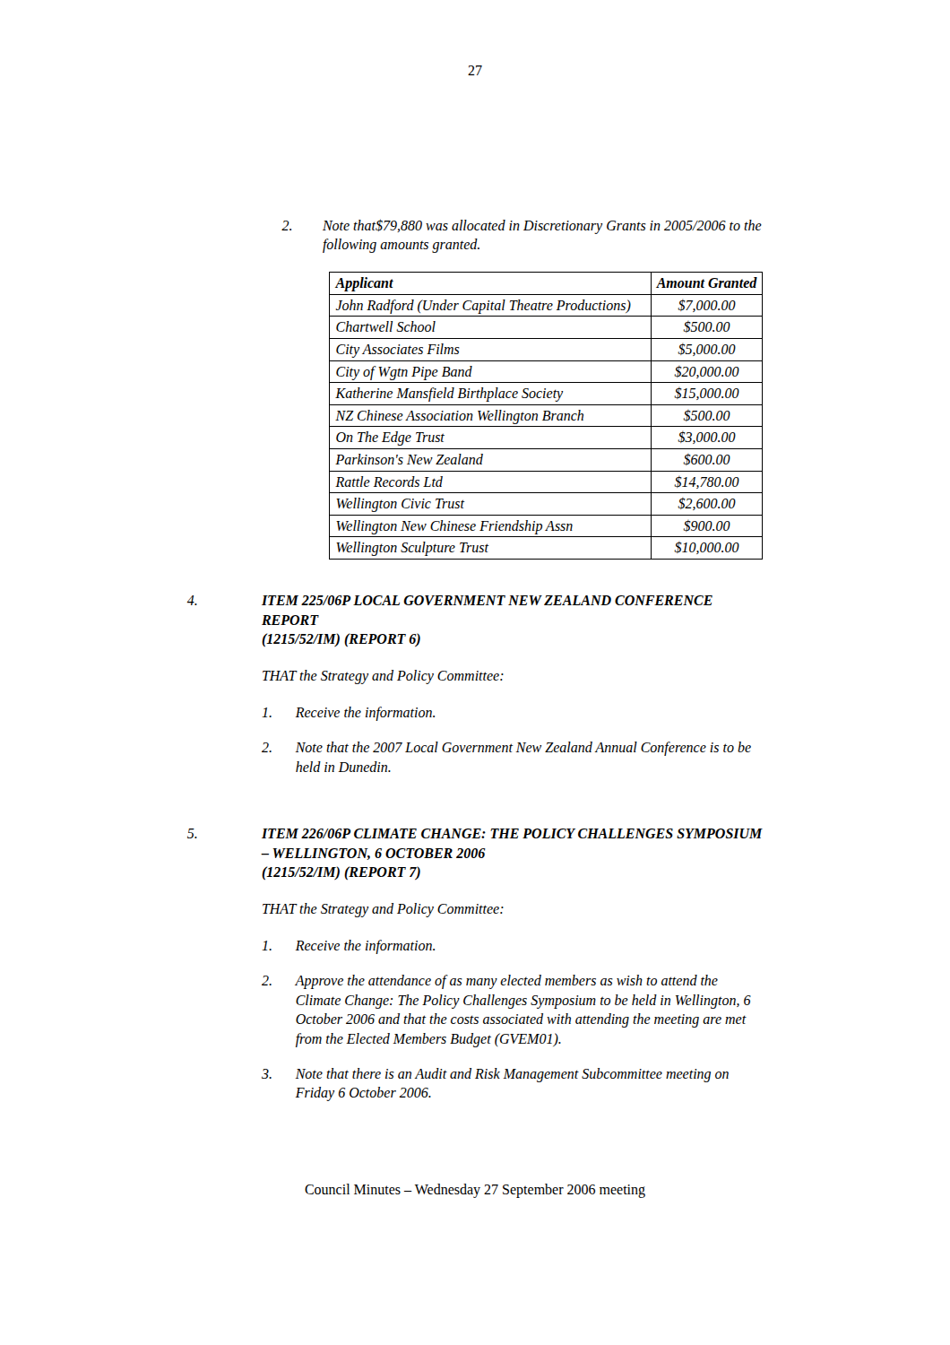27
2.
Note that$79,880 was allocated in Discretionary Grants in 2005/2006 to the following amounts granted.
| Applicant | Amount Granted |
| --- | --- |
| John Radford (Under Capital Theatre Productions) | $7,000.00 |
| Chartwell School | $500.00 |
| City Associates Films | $5,000.00 |
| City of Wgtn Pipe Band | $20,000.00 |
| Katherine Mansfield Birthplace Society | $15,000.00 |
| NZ Chinese Association Wellington Branch | $500.00 |
| On The Edge Trust | $3,000.00 |
| Parkinson's New Zealand | $600.00 |
| Rattle Records Ltd | $14,780.00 |
| Wellington Civic Trust | $2,600.00 |
| Wellington New Chinese Friendship Assn | $900.00 |
| Wellington Sculpture Trust | $10,000.00 |
4.
Item 225/06P Local Government New Zealand Conference Report
(1215/52/IM) (REPORT 6)
THAT the Strategy and Policy Committee:
1.
Receive the information.
2.
Note that the 2007 Local Government New Zealand Annual Conference is to be held in Dunedin.
5.
Item 226/06P Climate Change: The Policy Challenges Symposium – Wellington, 6 October 2006
(1215/52/IM) (REPORT 7)
THAT the Strategy and Policy Committee:
1.
Receive the information.
2.
Approve the attendance of as many elected members as wish to attend the Climate Change: The Policy Challenges Symposium to be held in Wellington, 6 October 2006 and that the costs associated with attending the meeting are met from the Elected Members Budget (GVEM01).
3.
Note that there is an Audit and Risk Management Subcommittee meeting on Friday 6 October 2006.
Council Minutes – Wednesday 27 September 2006 meeting